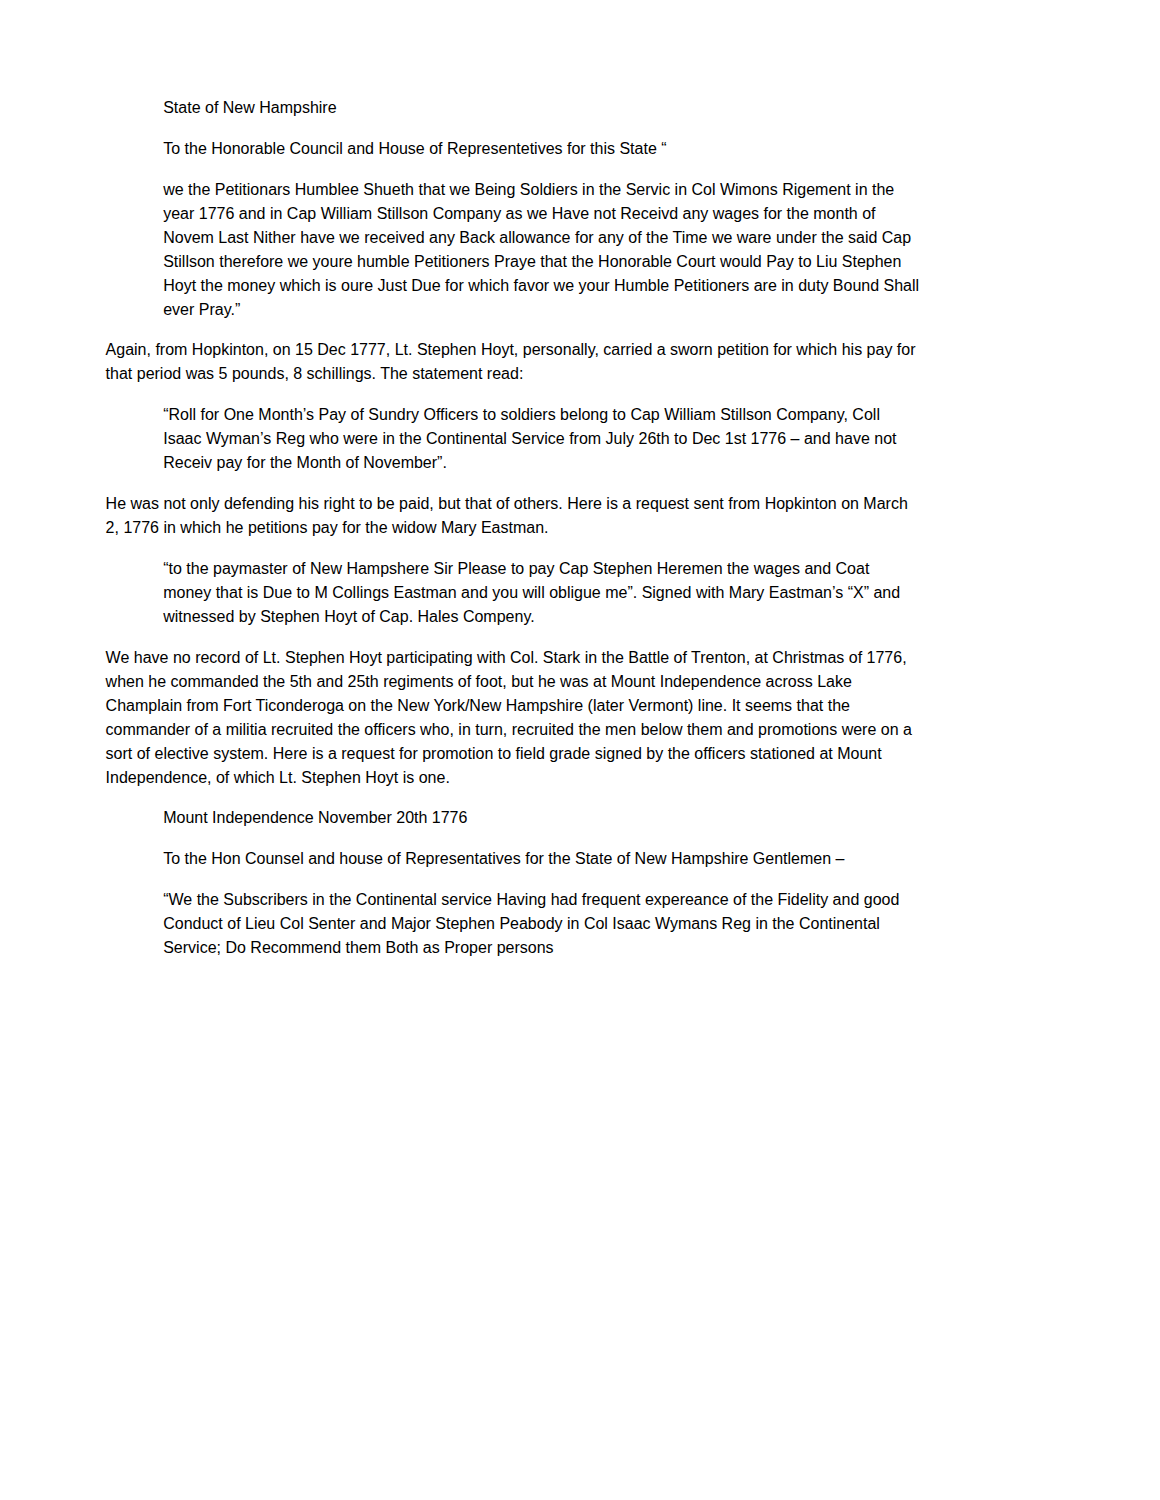State of New Hampshire
To the Honorable Council and House of Representetives for this State “
we the Petitionars Humblee Shueth that we Being Soldiers in the Servic in Col Wimons Rigement in the year 1776 and in Cap William Stillson Company as we Have not Receivd any wages for the month of Novem Last Nither have we received any Back allowance for any of the Time we ware under the said Cap Stillson therefore we youre humble Petitioners Praye that the Honorable Court would Pay to Liu Stephen Hoyt the money which is oure Just Due for which favor we your Humble Petitioners are in duty Bound Shall ever Pray.”
Again, from Hopkinton, on 15 Dec 1777, Lt. Stephen Hoyt, personally, carried a sworn petition for which his pay for that period was 5 pounds, 8 schillings. The statement read:
“Roll for One Month’s Pay of Sundry Officers to soldiers belong to Cap William Stillson Company, Coll Isaac Wyman’s Reg who were in the Continental Service from July 26th to Dec 1st 1776 – and have not Receiv pay for the Month of November”.
He was not only defending his right to be paid, but that of others. Here is a request sent from Hopkinton on March 2, 1776 in which he petitions pay for the widow Mary Eastman.
“to the paymaster of New Hampshere Sir Please to pay Cap Stephen Heremen the wages and Coat money that is Due to M Collings Eastman and you will obligue me”. Signed with Mary Eastman’s “X” and witnessed by Stephen Hoyt of Cap. Hales Compeny.
We have no record of Lt. Stephen Hoyt participating with Col. Stark in the Battle of Trenton, at Christmas of 1776, when he commanded the 5th and 25th regiments of foot, but he was at Mount Independence across Lake Champlain from Fort Ticonderoga on the New York/New Hampshire (later Vermont) line. It seems that the commander of a militia recruited the officers who, in turn, recruited the men below them and promotions were on a sort of elective system. Here is a request for promotion to field grade signed by the officers stationed at Mount Independence, of which Lt. Stephen Hoyt is one.
Mount Independence November 20th 1776
To the Hon Counsel and house of Representatives for the State of New Hampshire Gentlemen –
“We the Subscribers in the Continental service Having had frequent expereance of the Fidelity and good Conduct of Lieu Col Senter and Major Stephen Peabody in Col Isaac Wymans Reg in the Continental Service; Do Recommend them Both as Proper persons